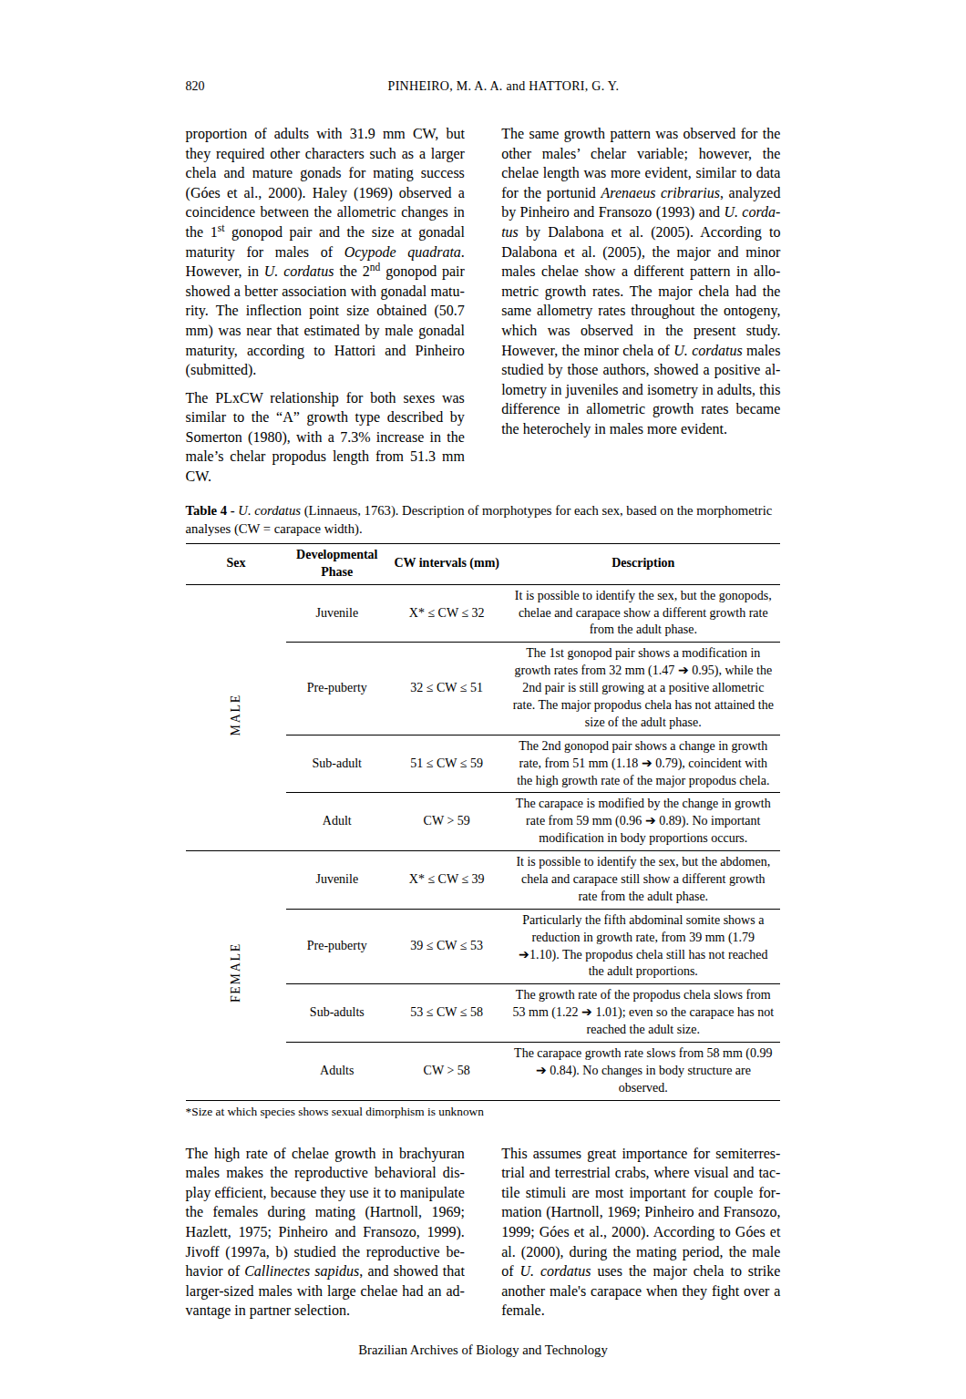820
PINHEIRO, M. A. A. and HATTORI, G. Y.
proportion of adults with 31.9 mm CW, but they required other characters such as a larger chela and mature gonads for mating success (Góes et al., 2000). Haley (1969) observed a coincidence between the allometric changes in the 1st gonopod pair and the size at gonadal maturity for males of Ocypode quadrata. However, in U. cordatus the 2nd gonopod pair showed a better association with gonadal maturity. The inflection point size obtained (50.7 mm) was near that estimated by male gonadal maturity, according to Hattori and Pinheiro (submitted).
The PLxCW relationship for both sexes was similar to the “A” growth type described by Somerton (1980), with a 7.3% increase in the male’s chelar propodus length from 51.3 mm CW.
The same growth pattern was observed for the other males’ chelar variable; however, the chelae length was more evident, similar to data for the portunid Arenaeus cribrarius, analyzed by Pinheiro and Fransozo (1993) and U. cordatus by Dalabona et al. (2005). According to Dalabona et al. (2005), the major and minor males chelae show a different pattern in allometric growth rates. The major chela had the same allometry rates throughout the ontogeny, which was observed in the present study. However, the minor chela of U. cordatus males studied by those authors, showed a positive allometry in juveniles and isometry in adults, this difference in allometric growth rates became the heterochely in males more evident.
Table 4 - U. cordatus (Linnaeus, 1763). Description of morphotypes for each sex, based on the morphometric analyses (CW = carapace width).
| Sex | Developmental Phase | CW intervals (mm) | Description |
| --- | --- | --- | --- |
| MALE | Juvenile | X* ≤ CW ≤ 32 | It is possible to identify the sex, but the gonopods, chelae and carapace show a different growth rate from the adult phase. |
| Pre-puberty | 32 ≤ CW ≤ 51 | The 1st gonopod pair shows a modification in growth rates from 32 mm (1.47 ➔ 0.95), while the 2nd pair is still growing at a positive allometric rate. The major propodus chela has not attained the size of the adult phase. |
| Sub-adult | 51 ≤ CW ≤ 59 | The 2nd gonopod pair shows a change in growth rate, from 51 mm (1.18 ➔ 0.79), coincident with the high growth rate of the major propodus chela. |
| Adult | CW > 59 | The carapace is modified by the change in growth rate from 59 mm (0.96 ➔ 0.89). No important modification in body proportions occurs. |
| FEMALE | Juvenile | X* ≤ CW ≤ 39 | It is possible to identify the sex, but the abdomen, chela and carapace still show a different growth rate from the adult phase. |
| Pre-puberty | 39 ≤ CW ≤ 53 | Particularly the fifth abdominal somite shows a reduction in growth rate, from 39 mm (1.79 ➔ 1.10). The propodus chela still has not reached the adult proportions. |
| Sub-adults | 53 ≤ CW ≤ 58 | The growth rate of the propodus chela slows from 53 mm (1.22 ➔ 1.01); even so the carapace has not reached the adult size. |
| Adults | CW > 58 | The carapace growth rate slows from 58 mm (0.99 ➔ 0.84). No changes in body structure are observed. |
*Size at which species shows sexual dimorphism is unknown
The high rate of chelae growth in brachyuran males makes the reproductive behavioral display efficient, because they use it to manipulate the females during mating (Hartnoll, 1969; Hazlett, 1975; Pinheiro and Fransozo, 1999). Jivoff (1997a, b) studied the reproductive behavior of Callinectes sapidus, and showed that larger-sized males with large chelae had an advantage in partner selection.
This assumes great importance for semiterrestrial and terrestrial crabs, where visual and tactile stimuli are most important for couple formation (Hartnoll, 1969; Pinheiro and Fransozo, 1999; Góes et al., 2000). According to Góes et al. (2000), during the mating period, the male of U. cordatus uses the major chela to strike another male's carapace when they fight over a female.
Brazilian Archives of Biology and Technology